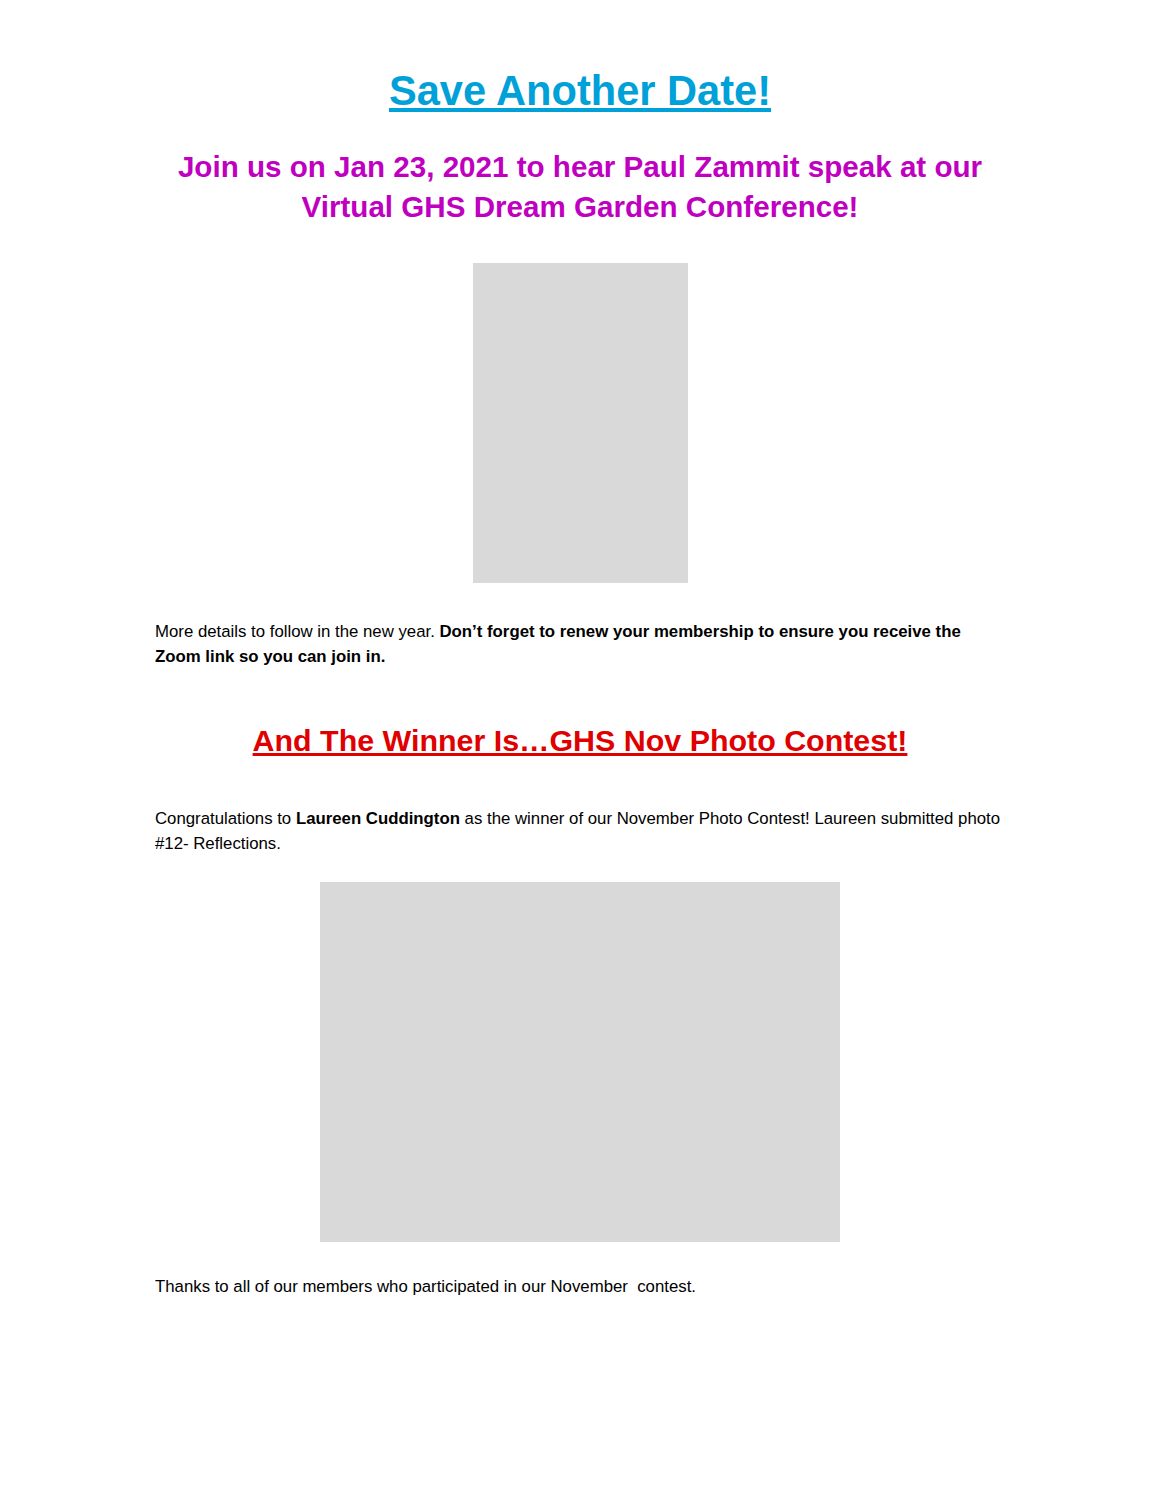Save Another Date!
Join us on Jan 23, 2021 to hear Paul Zammit speak at our Virtual GHS Dream Garden Conference!
More details to follow in the new year. Don’t forget to renew your membership to ensure you receive the Zoom link so you can join in.
And The Winner Is…GHS Nov Photo Contest!
Congratulations to Laureen Cuddington as the winner of our November Photo Contest! Laureen submitted photo #12- Reflections.
Thanks to all of our members who participated in our November contest.